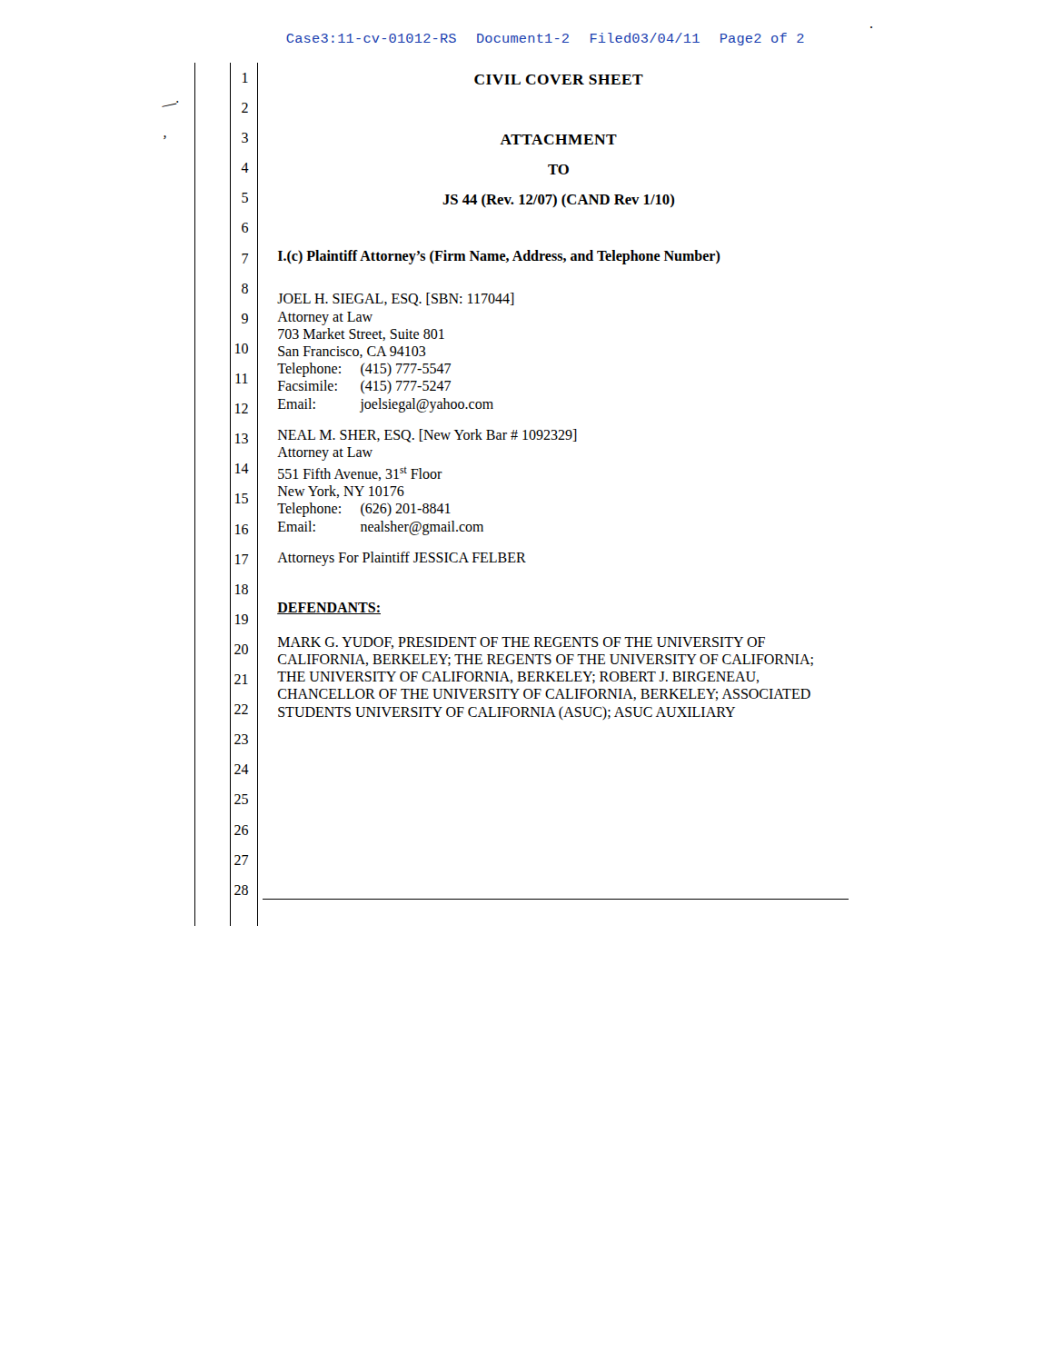.
Case3:11-cv-01012-RS Document1-2 Filed03/04/11 Page2 of 2
—· ,
1
2
3
4
5
6
7
8
9
10
11
12
13
14
15
16
17
18
19
20
21
22
23
24
25
26
27
28
CIVIL COVER SHEET
ATTACHMENT
TO
JS 44 (Rev. 12/07) (CAND Rev 1/10)
I.(c) Plaintiff Attorney’s (Firm Name, Address, and Telephone Number)
JOEL H. SIEGAL, ESQ. [SBN: 117044]
Attorney at Law
703 Market Street, Suite 801
San Francisco, CA 94103
Telephone:(415) 777-5547
Facsimile:(415) 777-5247
Email: joelsiegal@yahoo.com
NEAL M. SHER, ESQ. [New York Bar # 1092329]
Attorney at Law
551 Fifth Avenue, 31st Floor
New York, NY 10176
Telephone:(626) 201-8841
Email: nealsher@gmail.com
Attorneys For Plaintiff JESSICA FELBER
DEFENDANTS:
MARK G. YUDOF, PRESIDENT OF THE REGENTS OF THE UNIVERSITY OF CALIFORNIA, BERKELEY; THE REGENTS OF THE UNIVERSITY OF CALIFORNIA; THE UNIVERSITY OF CALIFORNIA, BERKELEY; ROBERT J. BIRGENEAU, CHANCELLOR OF THE UNIVERSITY OF CALIFORNIA, BERKELEY; ASSOCIATED STUDENTS UNIVERSITY OF CALIFORNIA (ASUC); ASUC AUXILIARY